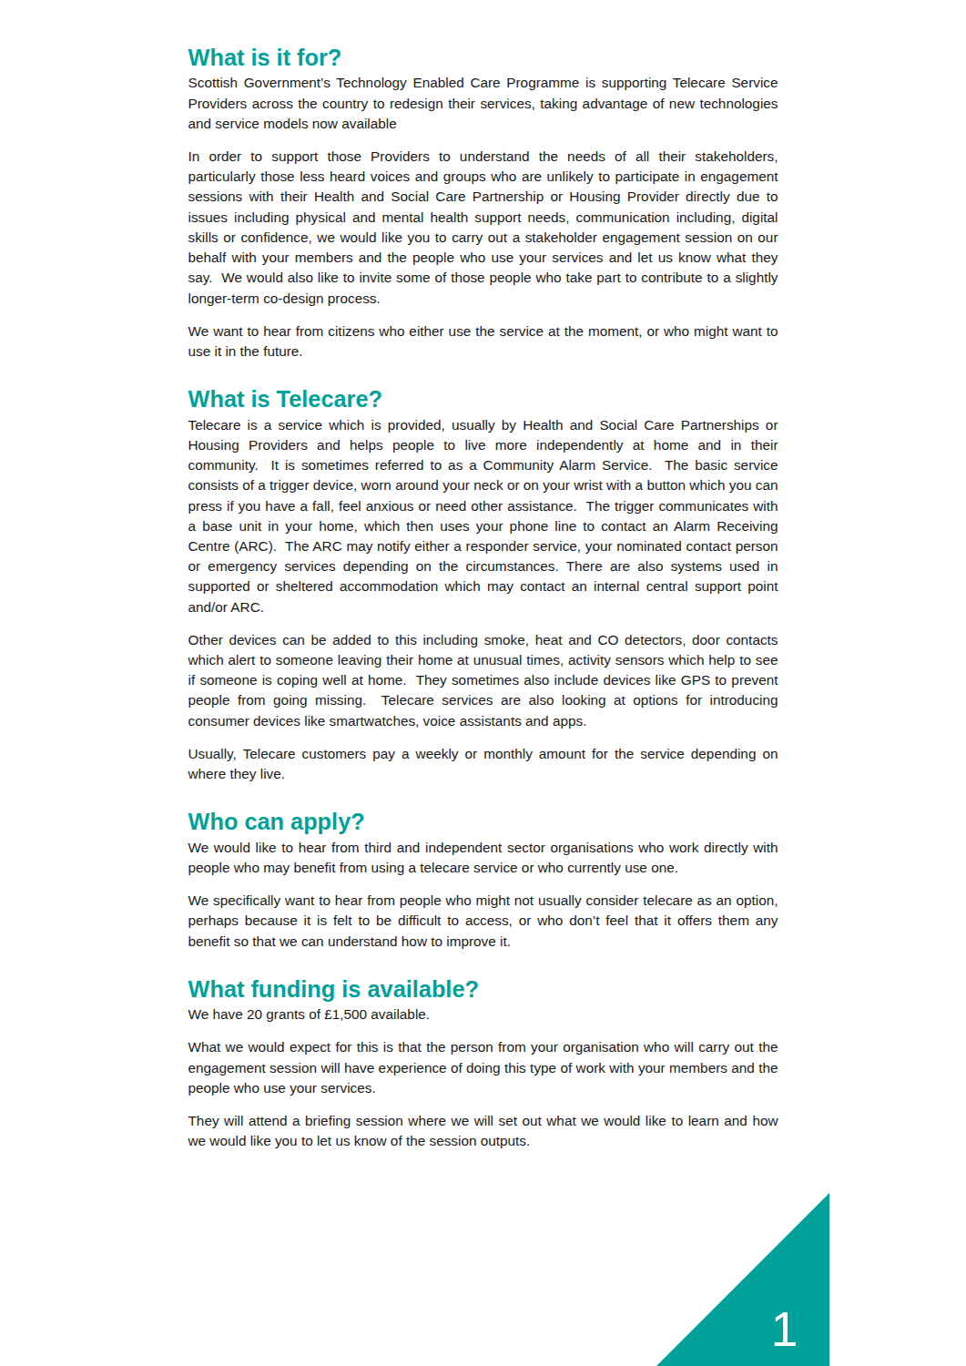What is it for?
Scottish Government’s Technology Enabled Care Programme is supporting Telecare Service Providers across the country to redesign their services, taking advantage of new technologies and service models now available
In order to support those Providers to understand the needs of all their stakeholders, particularly those less heard voices and groups who are unlikely to participate in engagement sessions with their Health and Social Care Partnership or Housing Provider directly due to issues including physical and mental health support needs, communication including, digital skills or confidence, we would like you to carry out a stakeholder engagement session on our behalf with your members and the people who use your services and let us know what they say. We would also like to invite some of those people who take part to contribute to a slightly longer-term co-design process.
We want to hear from citizens who either use the service at the moment, or who might want to use it in the future.
What is Telecare?
Telecare is a service which is provided, usually by Health and Social Care Partnerships or Housing Providers and helps people to live more independently at home and in their community. It is sometimes referred to as a Community Alarm Service. The basic service consists of a trigger device, worn around your neck or on your wrist with a button which you can press if you have a fall, feel anxious or need other assistance. The trigger communicates with a base unit in your home, which then uses your phone line to contact an Alarm Receiving Centre (ARC). The ARC may notify either a responder service, your nominated contact person or emergency services depending on the circumstances. There are also systems used in supported or sheltered accommodation which may contact an internal central support point and/or ARC.
Other devices can be added to this including smoke, heat and CO detectors, door contacts which alert to someone leaving their home at unusual times, activity sensors which help to see if someone is coping well at home. They sometimes also include devices like GPS to prevent people from going missing. Telecare services are also looking at options for introducing consumer devices like smartwatches, voice assistants and apps.
Usually, Telecare customers pay a weekly or monthly amount for the service depending on where they live.
Who can apply?
We would like to hear from third and independent sector organisations who work directly with people who may benefit from using a telecare service or who currently use one.
We specifically want to hear from people who might not usually consider telecare as an option, perhaps because it is felt to be difficult to access, or who don’t feel that it offers them any benefit so that we can understand how to improve it.
What funding is available?
We have 20 grants of £1,500 available.
What we would expect for this is that the person from your organisation who will carry out the engagement session will have experience of doing this type of work with your members and the people who use your services.
They will attend a briefing session where we will set out what we would like to learn and how we would like you to let us know of the session outputs.
1